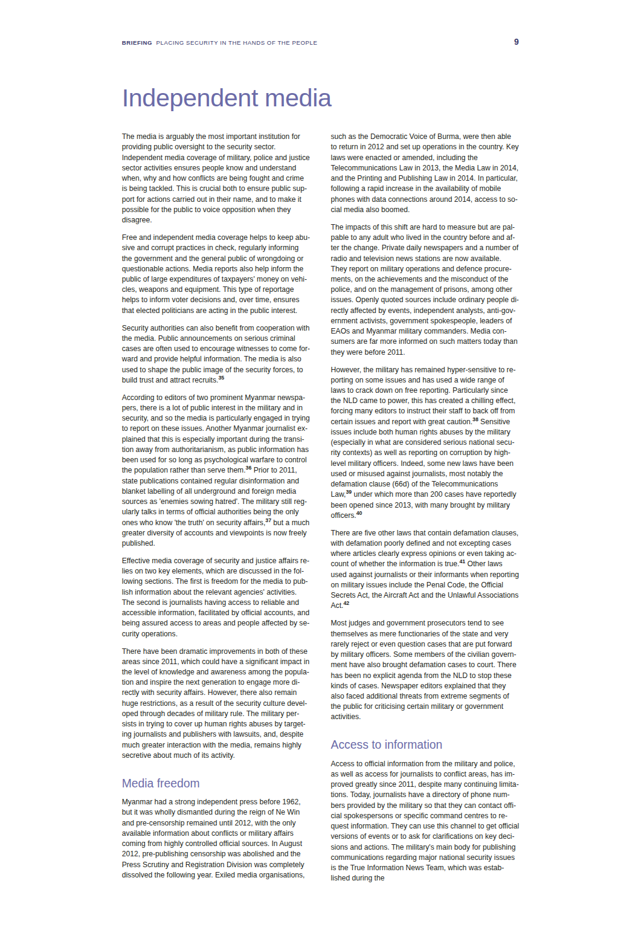BRIEFING PLACING SECURITY IN THE HANDS OF THE PEOPLE
9
Independent media
The media is arguably the most important institution for providing public oversight to the security sector. Independent media coverage of military, police and justice sector activities ensures people know and understand when, why and how conflicts are being fought and crime is being tackled. This is crucial both to ensure public support for actions carried out in their name, and to make it possible for the public to voice opposition when they disagree.
Free and independent media coverage helps to keep abusive and corrupt practices in check, regularly informing the government and the general public of wrongdoing or questionable actions. Media reports also help inform the public of large expenditures of taxpayers' money on vehicles, weapons and equipment. This type of reportage helps to inform voter decisions and, over time, ensures that elected politicians are acting in the public interest.
Security authorities can also benefit from cooperation with the media. Public announcements on serious criminal cases are often used to encourage witnesses to come forward and provide helpful information. The media is also used to shape the public image of the security forces, to build trust and attract recruits.35
According to editors of two prominent Myanmar newspapers, there is a lot of public interest in the military and in security, and so the media is particularly engaged in trying to report on these issues. Another Myanmar journalist explained that this is especially important during the transition away from authoritarianism, as public information has been used for so long as psychological warfare to control the population rather than serve them.36 Prior to 2011, state publications contained regular disinformation and blanket labelling of all underground and foreign media sources as 'enemies sowing hatred'. The military still regularly talks in terms of official authorities being the only ones who know 'the truth' on security affairs,37 but a much greater diversity of accounts and viewpoints is now freely published.
Effective media coverage of security and justice affairs relies on two key elements, which are discussed in the following sections. The first is freedom for the media to publish information about the relevant agencies' activities. The second is journalists having access to reliable and accessible information, facilitated by official accounts, and being assured access to areas and people affected by security operations.
There have been dramatic improvements in both of these areas since 2011, which could have a significant impact in the level of knowledge and awareness among the population and inspire the next generation to engage more directly with security affairs. However, there also remain huge restrictions, as a result of the security culture developed through decades of military rule. The military persists in trying to cover up human rights abuses by targeting journalists and publishers with lawsuits, and, despite much greater interaction with the media, remains highly secretive about much of its activity.
Media freedom
Myanmar had a strong independent press before 1962, but it was wholly dismantled during the reign of Ne Win and pre-censorship remained until 2012, with the only available information about conflicts or military affairs coming from highly controlled official sources. In August 2012, pre-publishing censorship was abolished and the Press Scrutiny and Registration Division was completely dissolved the following year. Exiled media organisations, such as the Democratic Voice of Burma, were then able to return in 2012 and set up operations in the country. Key laws were enacted or amended, including the Telecommunications Law in 2013, the Media Law in 2014, and the Printing and Publishing Law in 2014. In particular, following a rapid increase in the availability of mobile phones with data connections around 2014, access to social media also boomed.
The impacts of this shift are hard to measure but are palpable to any adult who lived in the country before and after the change. Private daily newspapers and a number of radio and television news stations are now available. They report on military operations and defence procurements, on the achievements and the misconduct of the police, and on the management of prisons, among other issues. Openly quoted sources include ordinary people directly affected by events, independent analysts, anti-government activists, government spokespeople, leaders of EAOs and Myanmar military commanders. Media consumers are far more informed on such matters today than they were before 2011.
However, the military has remained hyper-sensitive to reporting on some issues and has used a wide range of laws to crack down on free reporting. Particularly since the NLD came to power, this has created a chilling effect, forcing many editors to instruct their staff to back off from certain issues and report with great caution.38 Sensitive issues include both human rights abuses by the military (especially in what are considered serious national security contexts) as well as reporting on corruption by high-level military officers. Indeed, some new laws have been used or misused against journalists, most notably the defamation clause (66d) of the Telecommunications Law,39 under which more than 200 cases have reportedly been opened since 2013, with many brought by military officers.40
There are five other laws that contain defamation clauses, with defamation poorly defined and not excepting cases where articles clearly express opinions or even taking account of whether the information is true.41 Other laws used against journalists or their informants when reporting on military issues include the Penal Code, the Official Secrets Act, the Aircraft Act and the Unlawful Associations Act.42
Most judges and government prosecutors tend to see themselves as mere functionaries of the state and very rarely reject or even question cases that are put forward by military officers. Some members of the civilian government have also brought defamation cases to court. There has been no explicit agenda from the NLD to stop these kinds of cases. Newspaper editors explained that they also faced additional threats from extreme segments of the public for criticising certain military or government activities.
Access to information
Access to official information from the military and police, as well as access for journalists to conflict areas, has improved greatly since 2011, despite many continuing limitations. Today, journalists have a directory of phone numbers provided by the military so that they can contact official spokespersons or specific command centres to request information. They can use this channel to get official versions of events or to ask for clarifications on key decisions and actions. The military's main body for publishing communications regarding major national security issues is the True Information News Team, which was established during the